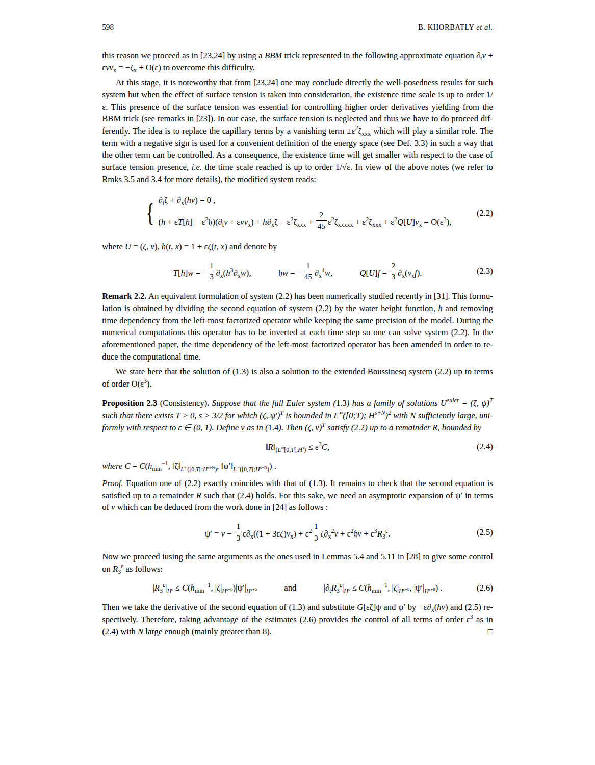598 B. Khorbatly et al.
this reason we proceed as in [23,24] by using a BBM trick represented in the following approximate equation ∂tv + εvvx = −ζx + O(ε) to overcome this difficulty.
At this stage, it is noteworthy that from [23,24] one may conclude directly the well-posedness results for such system but when the effect of surface tension is taken into consideration, the existence time scale is up to order 1/ε. This presence of the surface tension was essential for controlling higher order derivatives yielding from the BBM trick (see remarks in [23]). In our case, the surface tension is neglected and thus we have to do proceed differently. The idea is to replace the capillary terms by a vanishing term ±ε2ζxxx which will play a similar role. The term with a negative sign is used for a convenient definition of the energy space (see Def. 3.3) in such a way that the other term can be controlled. As a consequence, the existence time will get smaller with respect to the case of surface tension presence, i.e. the time scale reached is up to order 1/√ε. In view of the above notes (we refer to Rmks 3.5 and 3.4 for more details), the modified system reads:
{
∂tζ + ∂x(hv) = 0 ,
(h + εT[h] − ε2𝔥)(∂tv + εvvx) + h∂xζ − ε2ζxxx + 245ε2ζxxxxx + ε2ζxxx + ε2Q[U]vx = O(ε3),
(2.2)
where U = (ζ, v), h(t, x) = 1 + εζ(t, x) and denote by
T[h]w = −13∂x(h3∂xw), 𝔥w = −145∂x4w, Q[U]f = 23∂x(vxf). (2.3)
Remark 2.2. An equivalent formulation of system (2.2) has been numerically studied recently in [31]. This formulation is obtained by dividing the second equation of system (2.2) by the water height function, h and removing time dependency from the left-most factorized operator while keeping the same precision of the model. During the numerical computations this operator has to be inverted at each time step so one can solve system (2.2). In the aforementioned paper, the time dependency of the left-most factorized operator has been amended in order to reduce the computational time.
We state here that the solution of (1.3) is also a solution to the extended Boussinesq system (2.2) up to terms of order O(ε3).
Proposition 2.3 (Consistency). Suppose that the full Euler system (1.3) has a family of solutions Ueuler = (ζ, ψ)T such that there exists T > 0, s > 3/2 for which (ζ, ψ′)T is bounded in L∞([0;T); Hs+N)2 with N sufficiently large, uniformly with respect to ε ∈ (0, 1). Define v as in (1.4). Then (ζ, v)T satisfy (2.2) up to a remainder R, bounded by
‖R‖(L∞[0,T[;Hs) ≤ ε3C, (2.4)
where C = C(hmin−1, ‖ζ‖L∞([0,T[;Hs+N), ‖ψ′‖L∞([0,T[;Hs+N)) .
Proof. Equation one of (2.2) exactly coincides with that of (1.3). It remains to check that the second equation is satisfied up to a remainder R such that (2.4) holds. For this sake, we need an asymptotic expansion of ψ′ in terms of v which can be deduced from the work done in [24] as follows :
ψ′ = v − 13ε∂x((1 + 3εζ)vx) + ε213ζ∂x2v + ε2𝔥v + ε3R3ε. (2.5)
Now we proceed iusing the same arguments as the ones used in Lemmas 5.4 and 5.11 in [28] to give some control on R3ε as follows:
|R3ε|Hs ≤ C(hmin−1, |ζ|Hs+6)|ψ′|Hs+6 and |∂tR3ε|Hs ≤ C(hmin−1, |ζ|Hs+8, |ψ′|Hs+8) . (2.6)
Then we take the derivative of the second equation of (1.3) and substitute G[εζ]ψ and ψ′ by −ε∂x(hv) and (2.5) respectively. Therefore, taking advantage of the estimates (2.6) provides the control of all terms of order ε3 as in (2.4) with N large enough (mainly greater than 8). □